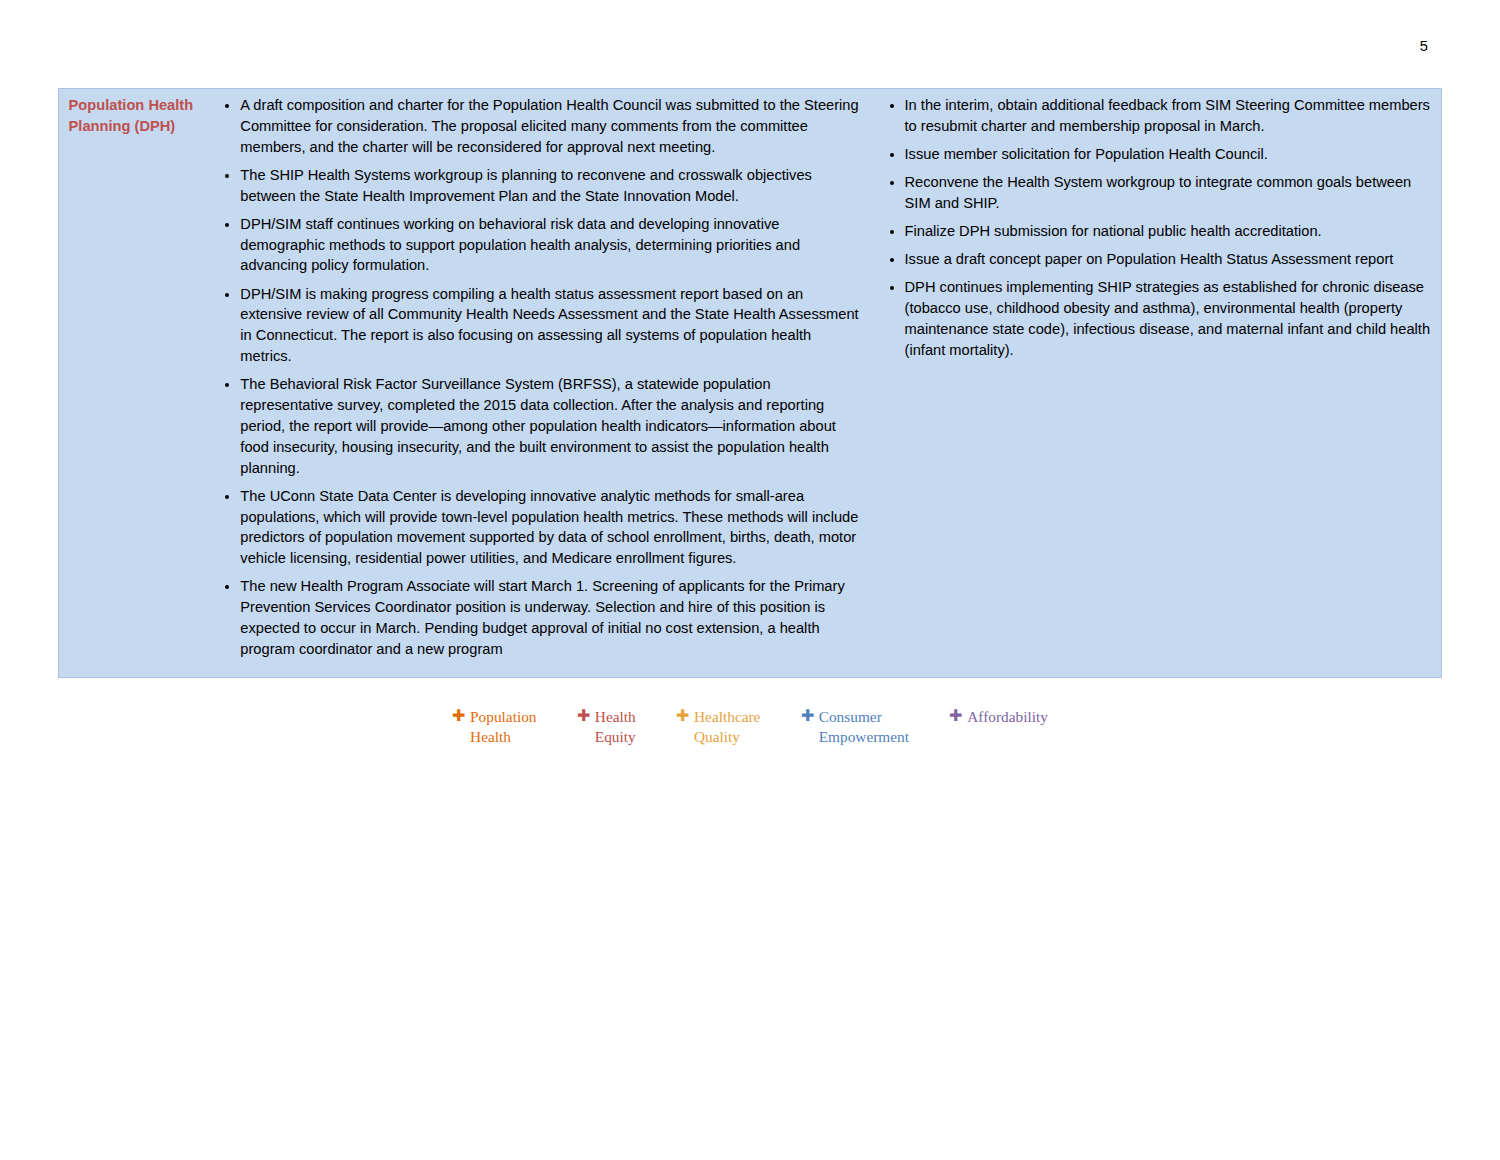5
| Population Health Planning (DPH) | A draft composition and charter for the Population Health Council was submitted to the Steering Committee for consideration. The proposal elicited many comments from the committee members, and the charter will be reconsidered for approval next meeting. The SHIP Health Systems workgroup is planning to reconvene and crosswalk objectives between the State Health Improvement Plan and the State Innovation Model. DPH/SIM staff continues working on behavioral risk data and developing innovative demographic methods to support population health analysis, determining priorities and advancing policy formulation. DPH/SIM is making progress compiling a health status assessment report based on an extensive review of all Community Health Needs Assessment and the State Health Assessment in Connecticut. The report is also focusing on assessing all systems of population health metrics. The Behavioral Risk Factor Surveillance System (BRFSS), a statewide population representative survey, completed the 2015 data collection. After the analysis and reporting period, the report will provide—among other population health indicators—information about food insecurity, housing insecurity, and the built environment to assist the population health planning. The UConn State Data Center is developing innovative analytic methods for small-area populations, which will provide town-level population health metrics. These methods will include predictors of population movement supported by data of school enrollment, births, death, motor vehicle licensing, residential power utilities, and Medicare enrollment figures. The new Health Program Associate will start March 1. Screening of applicants for the Primary Prevention Services Coordinator position is underway. Selection and hire of this position is expected to occur in March. Pending budget approval of initial no cost extension, a health program coordinator and a new program | In the interim, obtain additional feedback from SIM Steering Committee members to resubmit charter and membership proposal in March. Issue member solicitation for Population Health Council. Reconvene the Health System workgroup to integrate common goals between SIM and SHIP. Finalize DPH submission for national public health accreditation. Issue a draft concept paper on Population Health Status Assessment report DPH continues implementing SHIP strategies as established for chronic disease (tobacco use, childhood obesity and asthma), environmental health (property maintenance state code), infectious disease, and maternal infant and child health (infant mortality). |
✚Population
Health
✚Health
Equity
✚Healthcare
Quality
✚Consumer
Empowerment
✚Affordability